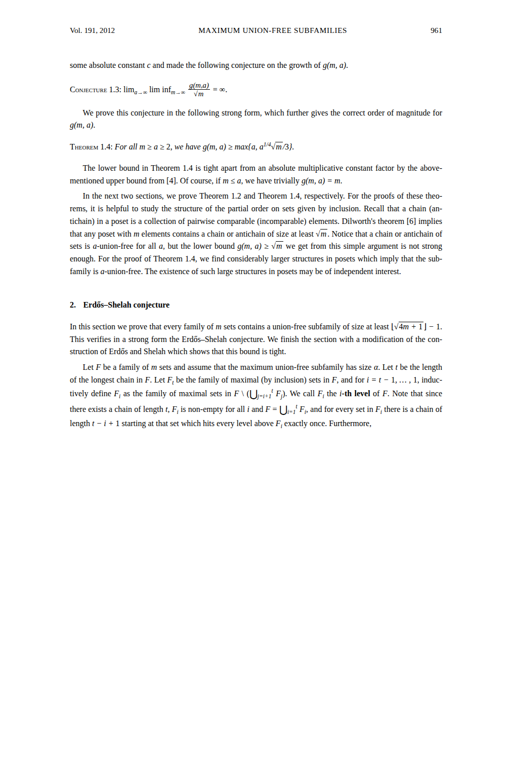Vol. 191, 2012 MAXIMUM UNION-FREE SUBFAMILIES 961
some absolute constant c and made the following conjecture on the growth of g(m, a).
Conjecture 1.3: lima→∞ lim infm→∞ g(m,a)√m = ∞.
We prove this conjecture in the following strong form, which further gives the correct order of magnitude for g(m, a).
Theorem 1.4: For all m ≥ a ≥ 2, we have g(m, a) ≥ max{a, a1/4√m/3}.
The lower bound in Theorem 1.4 is tight apart from an absolute multiplicative constant factor by the above-mentioned upper bound from [4]. Of course, if m ≤ a, we have trivially g(m, a) = m.
In the next two sections, we prove Theorem 1.2 and Theorem 1.4, respectively. For the proofs of these theorems, it is helpful to study the structure of the partial order on sets given by inclusion. Recall that a chain (antichain) in a poset is a collection of pairwise comparable (incomparable) elements. Dilworth's theorem [6] implies that any poset with m elements contains a chain or antichain of size at least √m. Notice that a chain or antichain of sets is a-union-free for all a, but the lower bound g(m, a) ≥ √m we get from this simple argument is not strong enough. For the proof of Theorem 1.4, we find considerably larger structures in posets which imply that the subfamily is a-union-free. The existence of such large structures in posets may be of independent interest.
2. Erdős–Shelah conjecture
In this section we prove that every family of m sets contains a union-free subfamily of size at least ⌊√4m + 1⌋ − 1. This verifies in a strong form the Erdős–Shelah conjecture. We finish the section with a modification of the construction of Erdős and Shelah which shows that this bound is tight.
Let F be a family of m sets and assume that the maximum union-free subfamily has size α. Let t be the length of the longest chain in F. Let Ft be the family of maximal (by inclusion) sets in F, and for i = t − 1, … , 1, inductively define Fi as the family of maximal sets in F \ (⋃j=i+1t Fj). We call Fi the i-th level of F. Note that since there exists a chain of length t, Fi is non-empty for all i and F = ⋃i=1t Fi, and for every set in Fi there is a chain of length t − i + 1 starting at that set which hits every level above Fi exactly once. Furthermore,